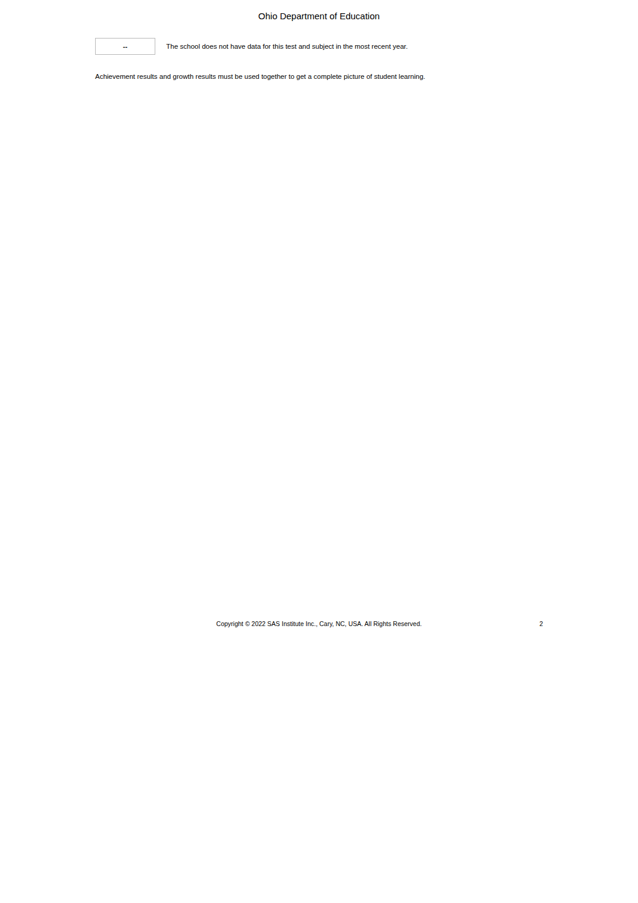Ohio Department of Education
--
The school does not have data for this test and subject in the most recent year.
Achievement results and growth results must be used together to get a complete picture of student learning.
Copyright © 2022 SAS Institute Inc., Cary, NC, USA. All Rights Reserved.
2